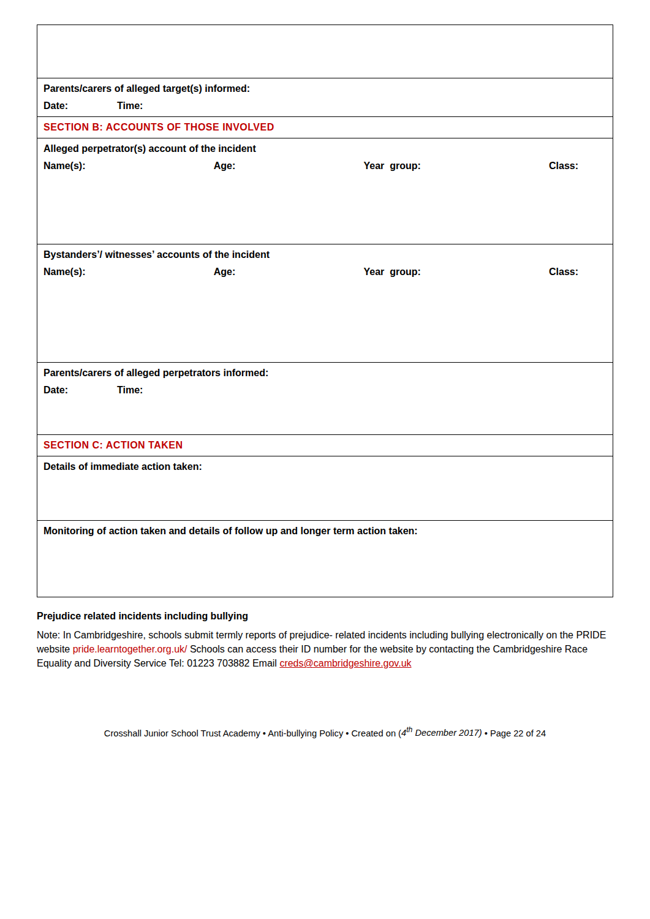| Parents/carers of alleged target(s) informed: Date: Time: |
| SECTION B: ACCOUNTS OF THOSE INVOLVED |
| Alleged perpetrator(s) account of the incident Name(s): Age: Year group: Class: |
| Bystanders’/ witnesses’ accounts of the incident Name(s): Age: Year group: Class: |
| Parents/carers of alleged perpetrators informed: Date: Time: |
| SECTION C: ACTION TAKEN |
| Details of immediate action taken: |
| Monitoring of action taken and details of follow up and longer term action taken: |
Prejudice related incidents including bullying
Note: In Cambridgeshire, schools submit termly reports of prejudice- related incidents including bullying electronically on the PRIDE website pride.learntogether.org.uk/ Schools can access their ID number for the website by contacting the Cambridgeshire Race Equality and Diversity Service Tel: 01223 703882 Email creds@cambridgeshire.gov.uk
Crosshall Junior School Trust Academy • Anti-bullying Policy • Created on (4th December 2017) • Page 22 of 24